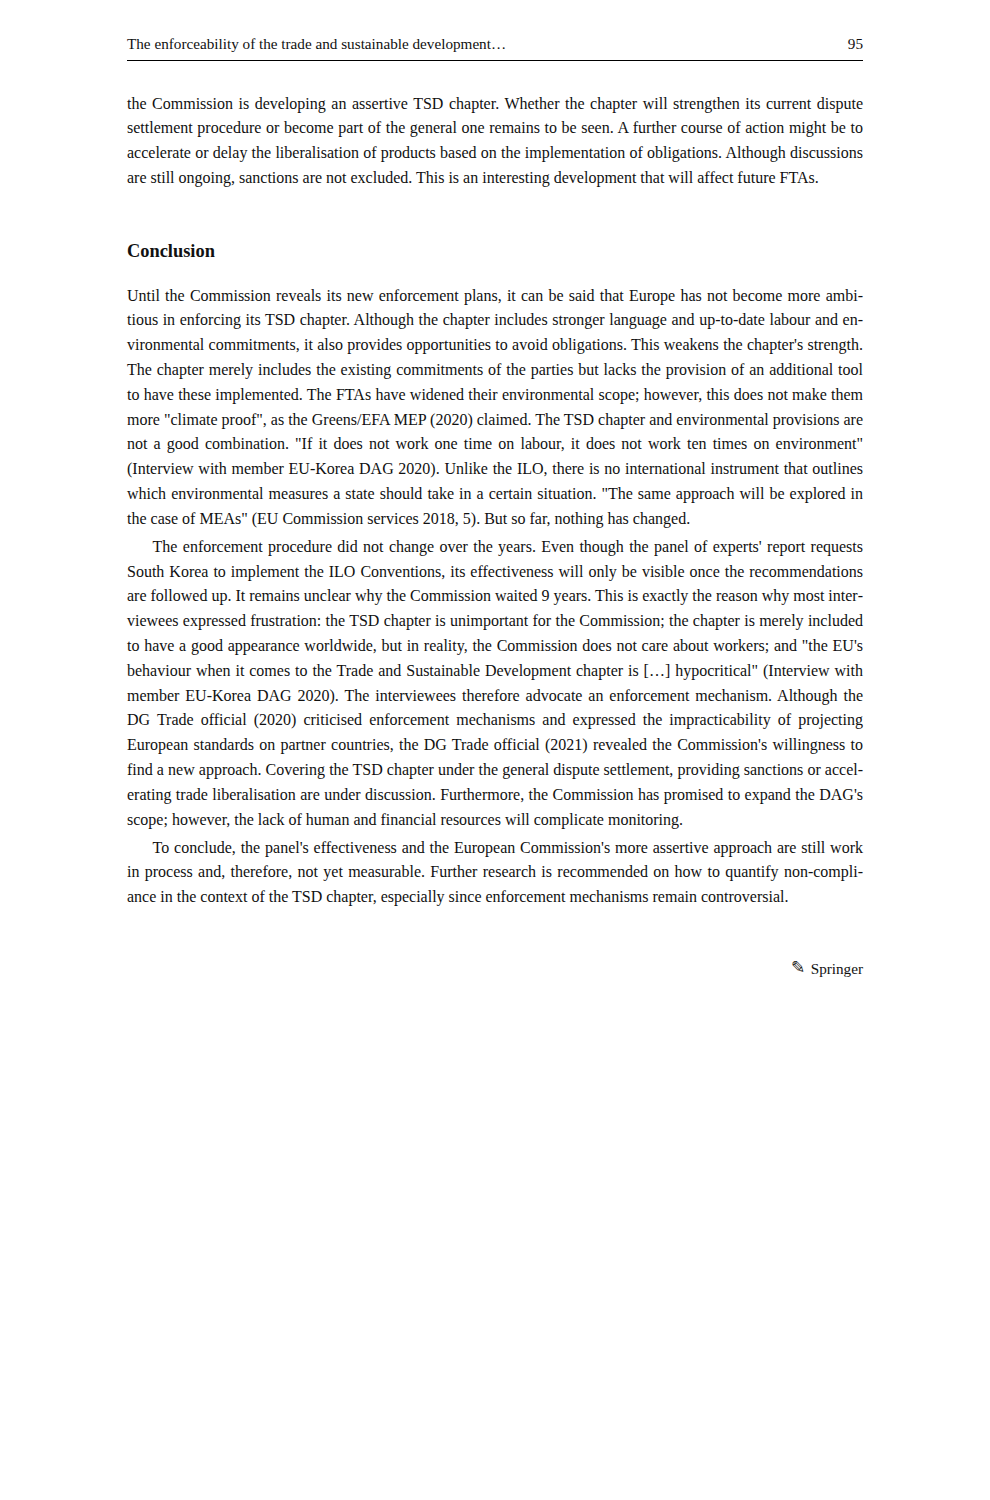The enforceability of the trade and sustainable development… 95
the Commission is developing an assertive TSD chapter. Whether the chapter will strengthen its current dispute settlement procedure or become part of the general one remains to be seen. A further course of action might be to accelerate or delay the liberalisation of products based on the implementation of obligations. Although discussions are still ongoing, sanctions are not excluded. This is an interesting development that will affect future FTAs.
Conclusion
Until the Commission reveals its new enforcement plans, it can be said that Europe has not become more ambitious in enforcing its TSD chapter. Although the chapter includes stronger language and up-to-date labour and environmental commitments, it also provides opportunities to avoid obligations. This weakens the chapter's strength. The chapter merely includes the existing commitments of the parties but lacks the provision of an additional tool to have these implemented. The FTAs have widened their environmental scope; however, this does not make them more "climate proof", as the Greens/EFA MEP (2020) claimed. The TSD chapter and environmental provisions are not a good combination. "If it does not work one time on labour, it does not work ten times on environment" (Interview with member EU-Korea DAG 2020). Unlike the ILO, there is no international instrument that outlines which environmental measures a state should take in a certain situation. "The same approach will be explored in the case of MEAs" (EU Commission services 2018, 5). But so far, nothing has changed.
The enforcement procedure did not change over the years. Even though the panel of experts' report requests South Korea to implement the ILO Conventions, its effectiveness will only be visible once the recommendations are followed up. It remains unclear why the Commission waited 9 years. This is exactly the reason why most interviewees expressed frustration: the TSD chapter is unimportant for the Commission; the chapter is merely included to have a good appearance worldwide, but in reality, the Commission does not care about workers; and "the EU's behaviour when it comes to the Trade and Sustainable Development chapter is […] hypocritical" (Interview with member EU-Korea DAG 2020). The interviewees therefore advocate an enforcement mechanism. Although the DG Trade official (2020) criticised enforcement mechanisms and expressed the impracticability of projecting European standards on partner countries, the DG Trade official (2021) revealed the Commission's willingness to find a new approach. Covering the TSD chapter under the general dispute settlement, providing sanctions or accelerating trade liberalisation are under discussion. Furthermore, the Commission has promised to expand the DAG's scope; however, the lack of human and financial resources will complicate monitoring.
To conclude, the panel's effectiveness and the European Commission's more assertive approach are still work in process and, therefore, not yet measurable. Further research is recommended on how to quantify non-compliance in the context of the TSD chapter, especially since enforcement mechanisms remain controversial.
✎ Springer